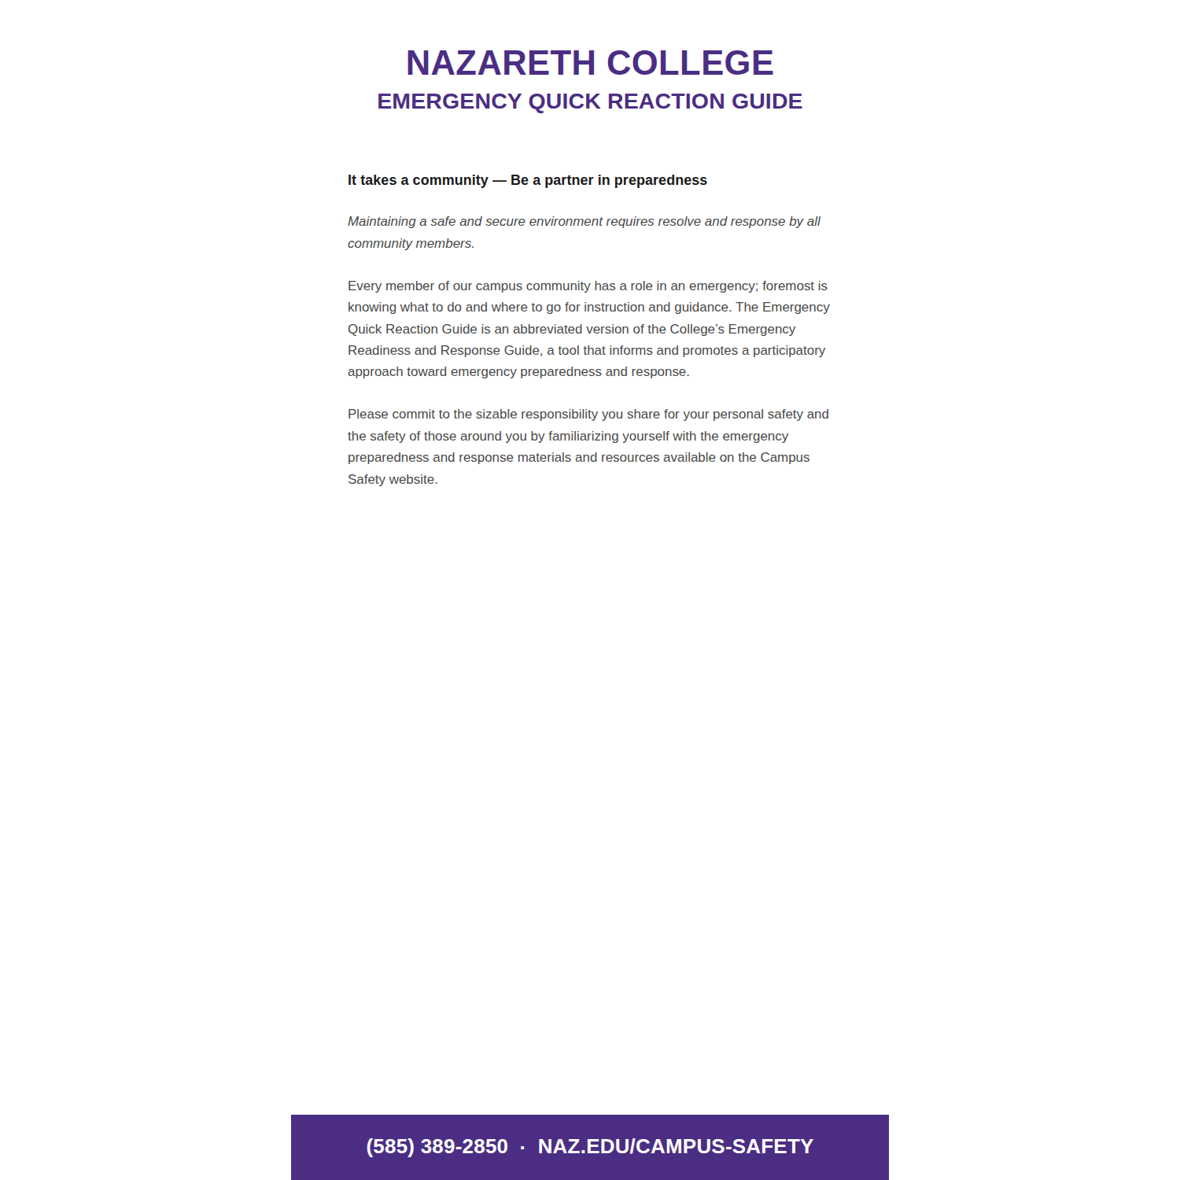NAZARETH COLLEGE
EMERGENCY QUICK REACTION GUIDE
It takes a community — Be a partner in preparedness
Maintaining a safe and secure environment requires resolve and response by all community members.
Every member of our campus community has a role in an emergency; foremost is knowing what to do and where to go for instruction and guidance. The Emergency Quick Reaction Guide is an abbreviated version of the College’s Emergency Readiness and Response Guide, a tool that informs and promotes a participatory approach toward emergency preparedness and response.
Please commit to the sizable responsibility you share for your personal safety and the safety of those around you by familiarizing yourself with the emergency preparedness and response materials and resources available on the Campus Safety website.
(585) 389-2850·NAZ.EDU/CAMPUS-SAFETY